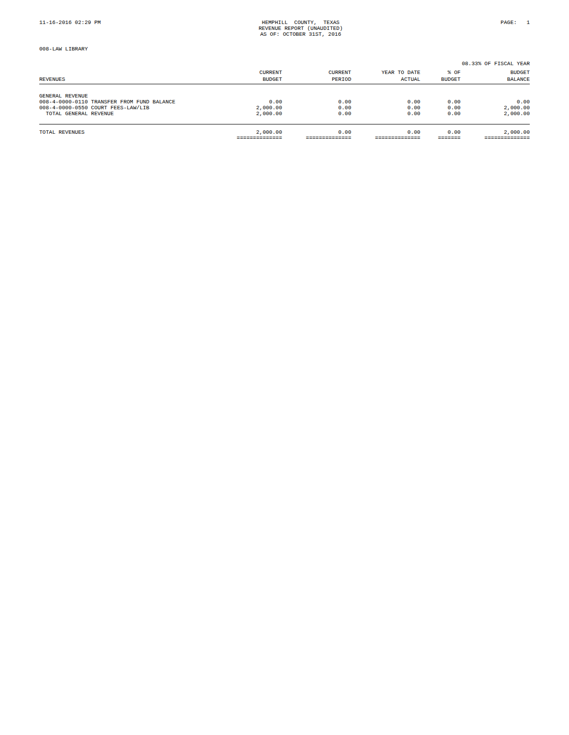11-16-2016 02:29 PM
HEMPHILL COUNTY, TEXAS
REVENUE REPORT (UNAUDITED)
AS OF: OCTOBER 31ST, 2016
PAGE: 1
008-LAW LIBRARY
08.33% OF FISCAL YEAR
| | CURRENT | CURRENT | YEAR TO DATE | % OF | BUDGET |
| REVENUES | BUDGET | PERIOD | ACTUAL | BUDGET | BALANCE |
| GENERAL REVENUE | | | | | |
| 008-4-0000-0110 TRANSFER FROM FUND BALANCE | 0.00 | 0.00 | 0.00 | 0.00 | 0.00 |
| 008-4-0000-0550 COURT FEES-LAW/LIB | 2,000.00 | 0.00 | 0.00 | 0.00 | 2,000.00 |
| TOTAL GENERAL REVENUE | 2,000.00 | 0.00 | 0.00 | 0.00 | 2,000.00 |
| TOTAL REVENUES | 2,000.00 | 0.00 | 0.00 | 0.00 | 2,000.00 |
| | ============== | ============== | ============== | ======= | ============== |